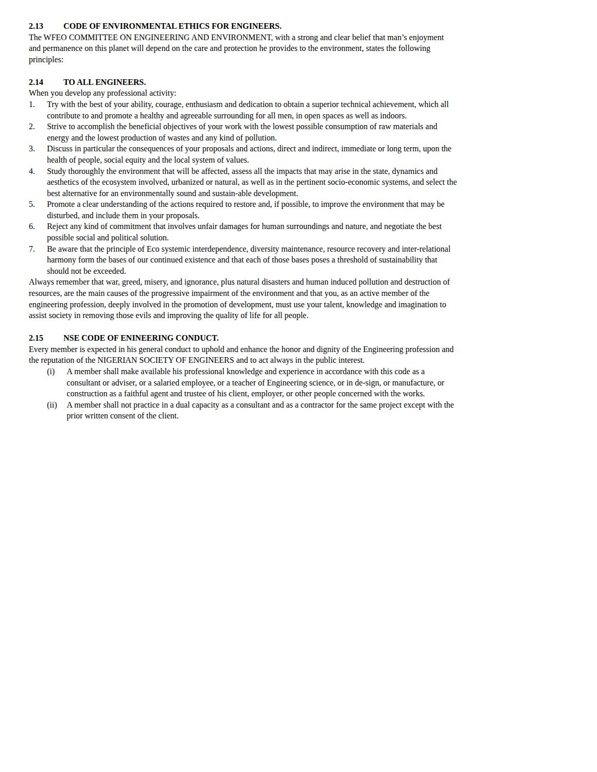2.13 CODE OF ENVIRONMENTAL ETHICS FOR ENGINEERS.
The WFEO COMMITTEE ON ENGINEERING AND ENVIRONMENT, with a strong and clear belief that man’s enjoyment and permanence on this planet will depend on the care and protection he provides to the environment, states the following principles:
2.14 TO ALL ENGINEERS.
When you develop any professional activity:
1. Try with the best of your ability, courage, enthusiasm and dedication to obtain a superior technical achievement, which all contribute to and promote a healthy and agreeable surrounding for all men, in open spaces as well as indoors.
2. Strive to accomplish the beneficial objectives of your work with the lowest possible consumption of raw materials and energy and the lowest production of wastes and any kind of pollution.
3. Discuss in particular the consequences of your proposals and actions, direct and indirect, immediate or long term, upon the health of people, social equity and the local system of values.
4. Study thoroughly the environment that will be affected, assess all the impacts that may arise in the state, dynamics and aesthetics of the ecosystem involved, urbanized or natural, as well as in the pertinent socio-economic systems, and select the best alternative for an environmentally sound and sustain-able development.
5. Promote a clear understanding of the actions required to restore and, if possible, to improve the environment that may be disturbed, and include them in your proposals.
6. Reject any kind of commitment that involves unfair damages for human surroundings and nature, and negotiate the best possible social and political solution.
7. Be aware that the principle of Eco systemic interdependence, diversity maintenance, resource recovery and inter-relational harmony form the bases of our continued existence and that each of those bases poses a threshold of sustainability that should not be exceeded.
Always remember that war, greed, misery, and ignorance, plus natural disasters and human induced pollution and destruction of resources, are the main causes of the progressive impairment of the environment and that you, as an active member of the engineering profession, deeply involved in the promotion of development, must use your talent, knowledge and imagination to assist society in removing those evils and improving the quality of life for all people.
2.15 NSE CODE OF ENINEERING CONDUCT.
Every member is expected in his general conduct to uphold and enhance the honor and dignity of the Engineering profession and the reputation of the NIGERIAN SOCIETY OF ENGINEERS and to act always in the public interest.
(i) A member shall make available his professional knowledge and experience in accordance with this code as a consultant or adviser, or a salaried employee, or a teacher of Engineering science, or in de-sign, or manufacture, or construction as a faithful agent and trustee of his client, employer, or other people concerned with the works.
(ii) A member shall not practice in a dual capacity as a consultant and as a contractor for the same project except with the prior written consent of the client.